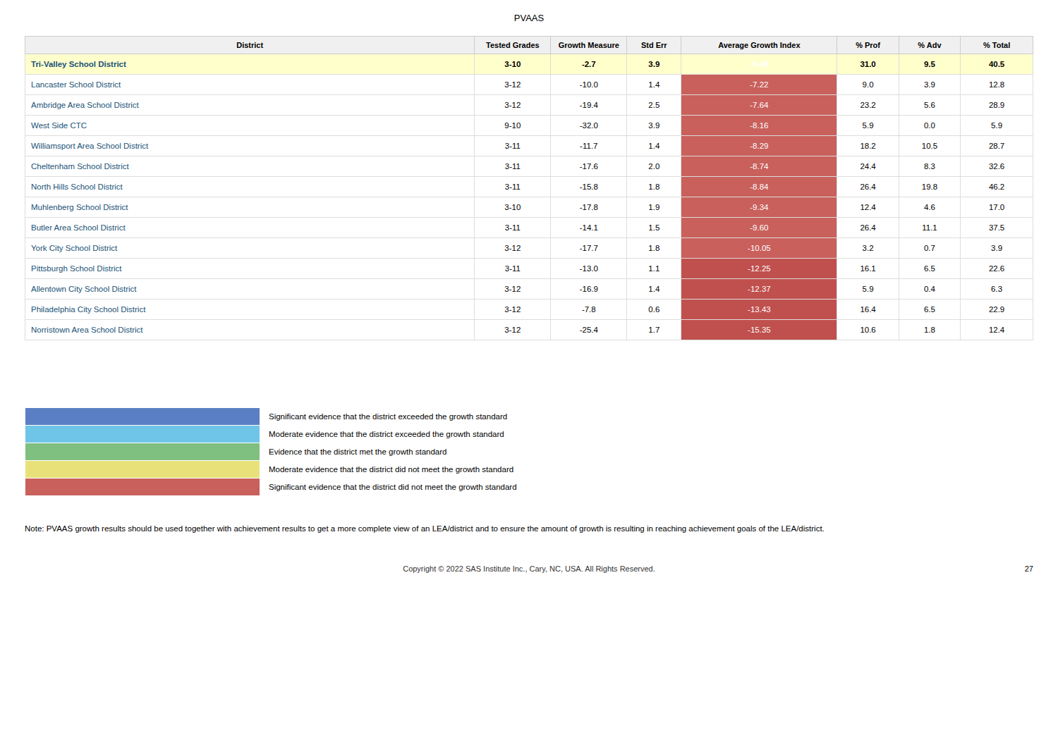PVAAS
| District | Tested Grades | Growth Measure | Std Err | Average Growth Index | % Prof | % Adv | % Total |
| --- | --- | --- | --- | --- | --- | --- | --- |
| Tri-Valley School District | 3-10 | -2.7 | 3.9 | -0.69 | 31.0 | 9.5 | 40.5 |
| Lancaster School District | 3-12 | -10.0 | 1.4 | -7.22 | 9.0 | 3.9 | 12.8 |
| Ambridge Area School District | 3-12 | -19.4 | 2.5 | -7.64 | 23.2 | 5.6 | 28.9 |
| West Side CTC | 9-10 | -32.0 | 3.9 | -8.16 | 5.9 | 0.0 | 5.9 |
| Williamsport Area School District | 3-11 | -11.7 | 1.4 | -8.29 | 18.2 | 10.5 | 28.7 |
| Cheltenham School District | 3-11 | -17.6 | 2.0 | -8.74 | 24.4 | 8.3 | 32.6 |
| North Hills School District | 3-11 | -15.8 | 1.8 | -8.84 | 26.4 | 19.8 | 46.2 |
| Muhlenberg School District | 3-10 | -17.8 | 1.9 | -9.34 | 12.4 | 4.6 | 17.0 |
| Butler Area School District | 3-11 | -14.1 | 1.5 | -9.60 | 26.4 | 11.1 | 37.5 |
| York City School District | 3-12 | -17.7 | 1.8 | -10.05 | 3.2 | 0.7 | 3.9 |
| Pittsburgh School District | 3-11 | -13.0 | 1.1 | -12.25 | 16.1 | 6.5 | 22.6 |
| Allentown City School District | 3-12 | -16.9 | 1.4 | -12.37 | 5.9 | 0.4 | 6.3 |
| Philadelphia City School District | 3-12 | -7.8 | 0.6 | -13.43 | 16.4 | 6.5 | 22.9 |
| Norristown Area School District | 3-12 | -25.4 | 1.7 | -15.35 | 10.6 | 1.8 | 12.4 |
| | Significant evidence that the district exceeded the growth standard |
| | Moderate evidence that the district exceeded the growth standard |
| | Evidence that the district met the growth standard |
| | Moderate evidence that the district did not meet the growth standard |
| | Significant evidence that the district did not meet the growth standard |
Note: PVAAS growth results should be used together with achievement results to get a more complete view of an LEA/district and to ensure the amount of growth is resulting in reaching achievement goals of the LEA/district.
Copyright © 2022 SAS Institute Inc., Cary, NC, USA. All Rights Reserved. 27